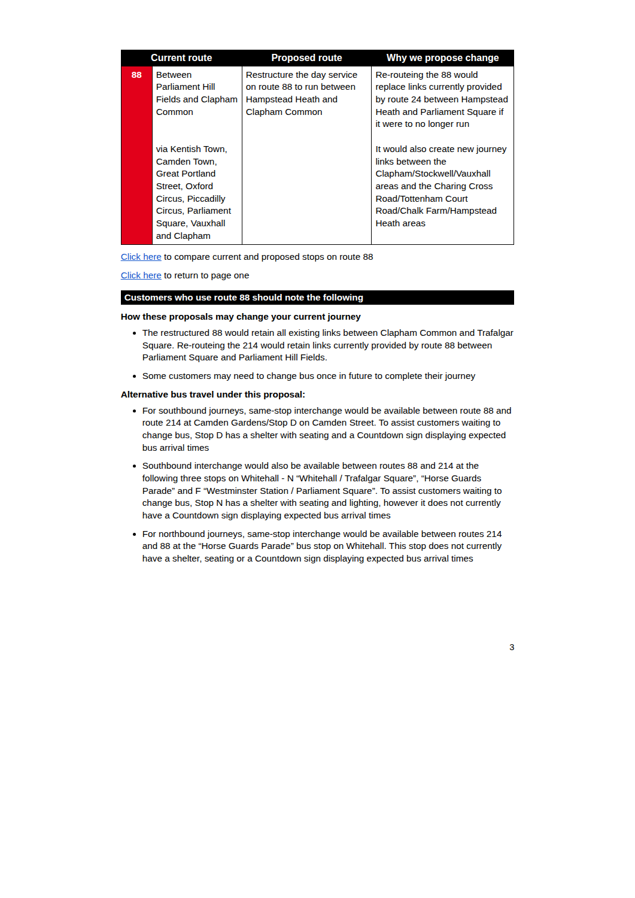| Current route | Proposed route | Why we propose change |
| --- | --- | --- |
| 88 | Between Parliament Hill Fields and Clapham Common via Kentish Town, Camden Town, Great Portland Street, Oxford Circus, Piccadilly Circus, Parliament Square, Vauxhall and Clapham | Restructure the day service on route 88 to run between Hampstead Heath and Clapham Common | Re-routeing the 88 would replace links currently provided by route 24 between Hampstead Heath and Parliament Square if it were to no longer run It would also create new journey links between the Clapham/Stockwell/Vauxhall areas and the Charing Cross Road/Tottenham Court Road/Chalk Farm/Hampstead Heath areas |
Click here to compare current and proposed stops on route 88
Click here to return to page one
Customers who use route 88 should note the following
How these proposals may change your current journey
The restructured 88 would retain all existing links between Clapham Common and Trafalgar Square. Re-routeing the 214 would retain links currently provided by route 88 between Parliament Square and Parliament Hill Fields.
Some customers may need to change bus once in future to complete their journey
Alternative bus travel under this proposal:
For southbound journeys, same-stop interchange would be available between route 88 and route 214 at Camden Gardens/Stop D on Camden Street. To assist customers waiting to change bus, Stop D has a shelter with seating and a Countdown sign displaying expected bus arrival times
Southbound interchange would also be available between routes 88 and 214 at the following three stops on Whitehall - N “Whitehall / Trafalgar Square”, “Horse Guards Parade” and F “Westminster Station / Parliament Square”. To assist customers waiting to change bus, Stop N has a shelter with seating and lighting, however it does not currently have a Countdown sign displaying expected bus arrival times
For northbound journeys, same-stop interchange would be available between routes 214 and 88 at the “Horse Guards Parade” bus stop on Whitehall. This stop does not currently have a shelter, seating or a Countdown sign displaying expected bus arrival times
3